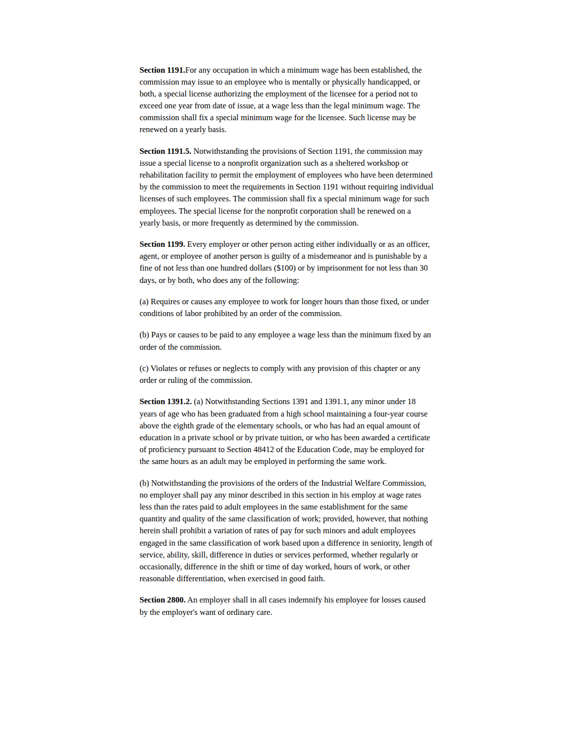Section 1191. For any occupation in which a minimum wage has been established, the commission may issue to an employee who is mentally or physically handicapped, or both, a special license authorizing the employment of the licensee for a period not to exceed one year from date of issue, at a wage less than the legal minimum wage. The commission shall fix a special minimum wage for the licensee. Such license may be renewed on a yearly basis.
Section 1191.5. Notwithstanding the provisions of Section 1191, the commission may issue a special license to a nonprofit organization such as a sheltered workshop or rehabilitation facility to permit the employment of employees who have been determined by the commission to meet the requirements in Section 1191 without requiring individual licenses of such employees. The commission shall fix a special minimum wage for such employees. The special license for the nonprofit corporation shall be renewed on a yearly basis, or more frequently as determined by the commission.
Section 1199. Every employer or other person acting either individually or as an officer, agent, or employee of another person is guilty of a misdemeanor and is punishable by a fine of not less than one hundred dollars ($100) or by imprisonment for not less than 30 days, or by both, who does any of the following:
(a) Requires or causes any employee to work for longer hours than those fixed, or under conditions of labor prohibited by an order of the commission.
(b) Pays or causes to be paid to any employee a wage less than the minimum fixed by an order of the commission.
(c) Violates or refuses or neglects to comply with any provision of this chapter or any order or ruling of the commission.
Section 1391.2. (a) Notwithstanding Sections 1391 and 1391.1, any minor under 18 years of age who has been graduated from a high school maintaining a four-year course above the eighth grade of the elementary schools, or who has had an equal amount of education in a private school or by private tuition, or who has been awarded a certificate of proficiency pursuant to Section 48412 of the Education Code, may be employed for the same hours as an adult may be employed in performing the same work.
(b) Notwithstanding the provisions of the orders of the Industrial Welfare Commission, no employer shall pay any minor described in this section in his employ at wage rates less than the rates paid to adult employees in the same establishment for the same quantity and quality of the same classification of work; provided, however, that nothing herein shall prohibit a variation of rates of pay for such minors and adult employees engaged in the same classification of work based upon a difference in seniority, length of service, ability, skill, difference in duties or services performed, whether regularly or occasionally, difference in the shift or time of day worked, hours of work, or other reasonable differentiation, when exercised in good faith.
Section 2800. An employer shall in all cases indemnify his employee for losses caused by the employer's want of ordinary care.